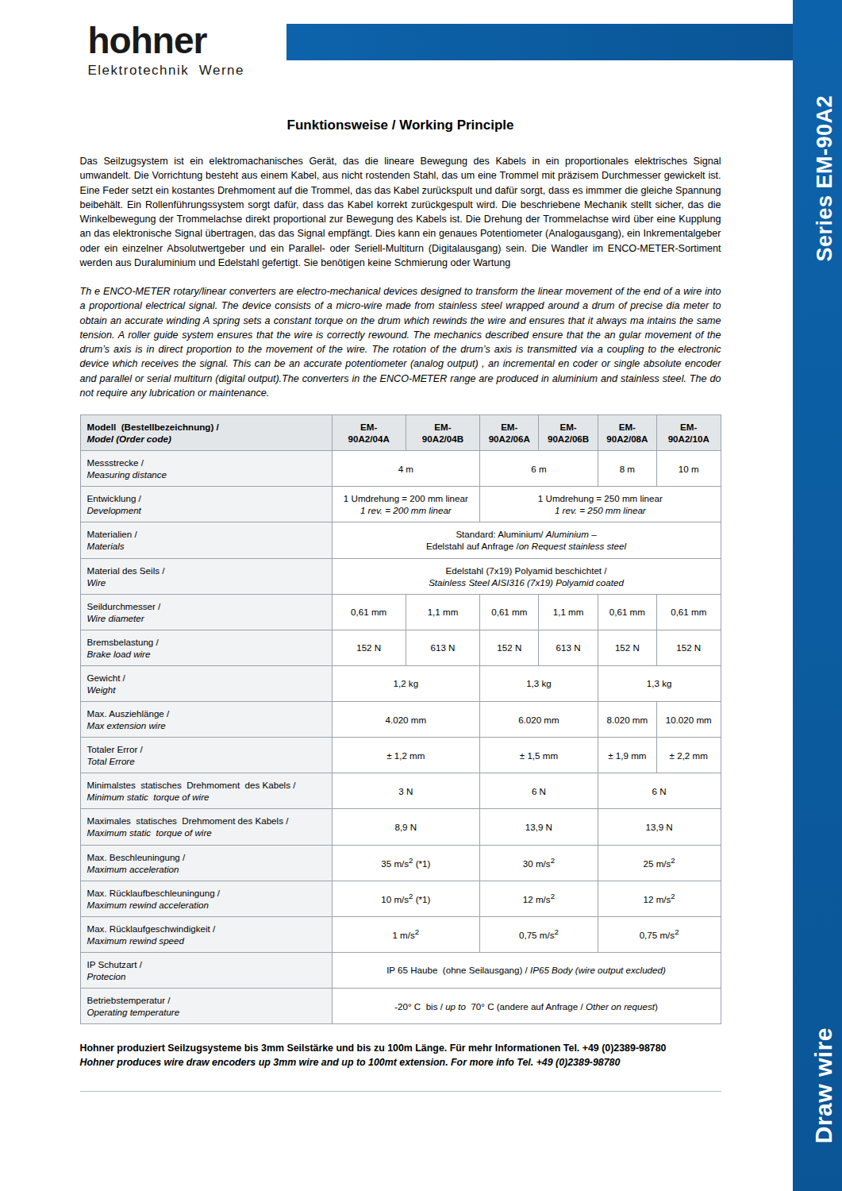Series EM-90A2
Draw wire
hohner
Elektrotechnik Werne
Funktionsweise / Working Principle
Das Seilzugsystem ist ein elektromachanisches Gerät, das die lineare Bewegung des Kabels in ein proportionales elektrisches Signal umwandelt. Die Vorrichtung besteht aus einem Kabel, aus nicht rostenden Stahl, das um eine Trommel mit präzisem Durchmesser gewickelt ist. Eine Feder setzt ein kostantes Drehmoment auf die Trommel, das das Kabel zurückspult und dafür sorgt, dass es immmer die gleiche Spannung beibehält. Ein Rollenführungssystem sorgt dafür, dass das Kabel korrekt zurückgespult wird. Die beschriebene Mechanik stellt sicher, das die Winkelbewegung der Trommelachse direkt proportional zur Bewegung des Kabels ist. Die Drehung der Trommelachse wird über eine Kupplung an das elektronische Signal übertragen, das das Signal empfängt. Dies kann ein genaues Potentiometer (Analogausgang), ein Inkrementalgeber oder ein einzelner Absolutwertgeber und ein Parallel- oder Seriell-Multiturn (Digitalausgang) sein. Die Wandler im ENCO-METER-Sortiment werden aus Duraluminium und Edelstahl gefertigt. Sie benötigen keine Schmierung oder Wartung
Th e ENCO-METER rotary/linear converters are electro-mechanical devices designed to transform the linear movement of the end of a wire into a proportional electrical signal. The device consists of a micro-wire made from stainless steel wrapped around a drum of precise dia meter to obtain an accurate winding A spring sets a constant torque on the drum which rewinds the wire and ensures that it always ma intains the same tension. A roller guide system ensures that the wire is correctly rewound. The mechanics described ensure that the an gular movement of the drum’s axis is in direct proportion to the movement of the wire. The rotation of the drum’s axis is transmitted via a coupling to the electronic device which receives the signal. This can be an accurate potentiometer (analog output) , an incremental en coder or single absolute encoder and parallel or serial multiturn (digital output).The converters in the ENCO-METER range are produced in aluminium and stainless steel. The do not require any lubrication or maintenance.
| Modell (Bestellbezeichnung) / Model (Order code) | EM- 90A2/04A | EM- 90A2/04B | EM- 90A2/06A | EM- 90A2/06B | EM- 90A2/08A | EM- 90A2/10A |
| --- | --- | --- | --- | --- | --- | --- |
| Messstrecke / Measuring distance | 4 m | 6 m | 8 m | 10 m |
| Entwicklung / Development | 1 Umdrehung = 200 mm linear 1 rev. = 200 mm linear | 1 Umdrehung = 250 mm linear 1 rev. = 250 mm linear |
| Materialien / Materials | Standard: Aluminium/ Aluminium – Edelstahl auf Anfrage / on Request stainless steel |
| Material des Seils / Wire | Edelstahl (7x19) Polyamid beschichtet / Stainless Steel AISI316 (7x19) Polyamid coated |
| Seildurchmesser / Wire diameter | 0,61 mm | 1,1 mm | 0,61 mm | 1,1 mm | 0,61 mm | 0,61 mm |
| Bremsbelastung / Brake load wire | 152 N | 613 N | 152 N | 613 N | 152 N | 152 N |
| Gewicht / Weight | 1,2 kg | 1,3 kg | 1,3 kg |
| Max. Ausziehlänge / Max extension wire | 4.020 mm | 6.020 mm | 8.020 mm | 10.020 mm |
| Totaler Error / Total Errore | ± 1,2 mm | ± 1,5 mm | ± 1,9 mm | ± 2,2 mm |
| Minimalstes statisches Drehmoment des Kabels / Minimum static torque of wire | 3 N | 6 N | 6 N |
| Maximales statisches Drehmoment des Kabels / Maximum static torque of wire | 8,9 N | 13,9 N | 13,9 N |
| Max. Beschleuningung / Maximum acceleration | 35 m/s 2 (*1) | 30 m/s 2 | 25 m/s 2 |
| Max. Rücklaufbeschleuningung / Maximum rewind acceleration | 10 m/s 2 (*1) | 12 m/s 2 | 12 m/s 2 |
| Max. Rücklaufgeschwindigkeit / Maximum rewind speed | 1 m/s 2 | 0,75 m/s 2 | 0,75 m/s 2 |
| IP Schutzart / Protecion | IP 65 Haube (ohne Seilausgang) / IP65 Body (wire output excluded) |
| Betriebstemperatur / Operating temperature | -20° C bis / up to 70° C (andere auf Anfrage / Other on request ) |
Hohner produziert Seilzugsysteme bis 3mm Seilstärke und bis zu 100m Länge. Für mehr Informationen Tel. +49 (0)2389-98780
Hohner produces wire draw encoders up 3mm wire and up to 100mt extension. For more info Tel. +49 (0)2389-98780